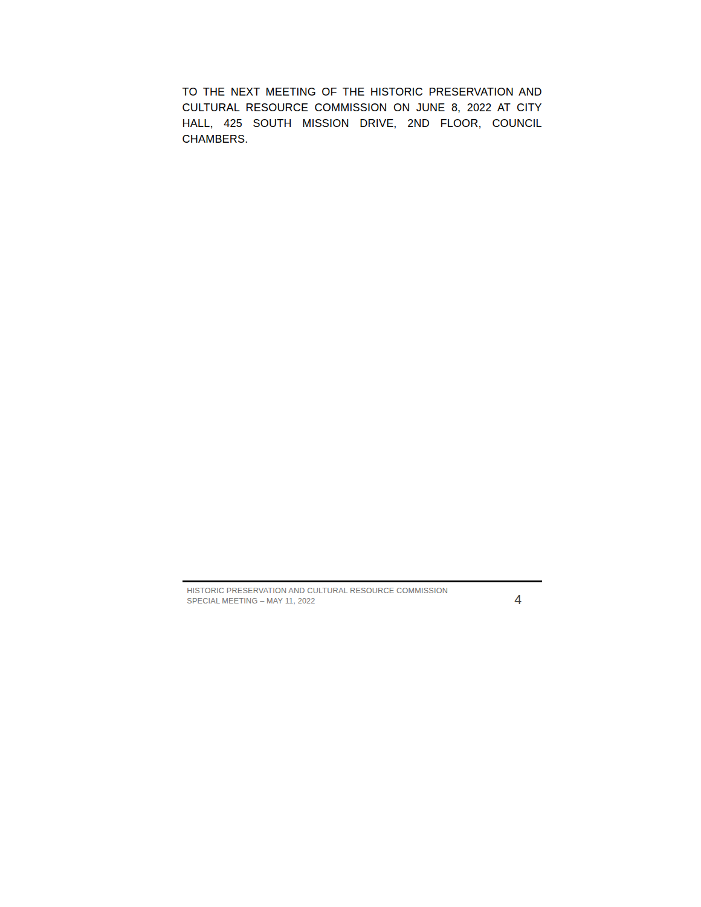TO THE NEXT MEETING OF THE HISTORIC PRESERVATION AND CULTURAL RESOURCE COMMISSION ON JUNE 8, 2022 AT CITY HALL, 425 SOUTH MISSION DRIVE, 2ND FLOOR, COUNCIL CHAMBERS.
HISTORIC PRESERVATION AND CULTURAL RESOURCE COMMISSION
SPECIAL MEETING – MAY 11, 2022
4